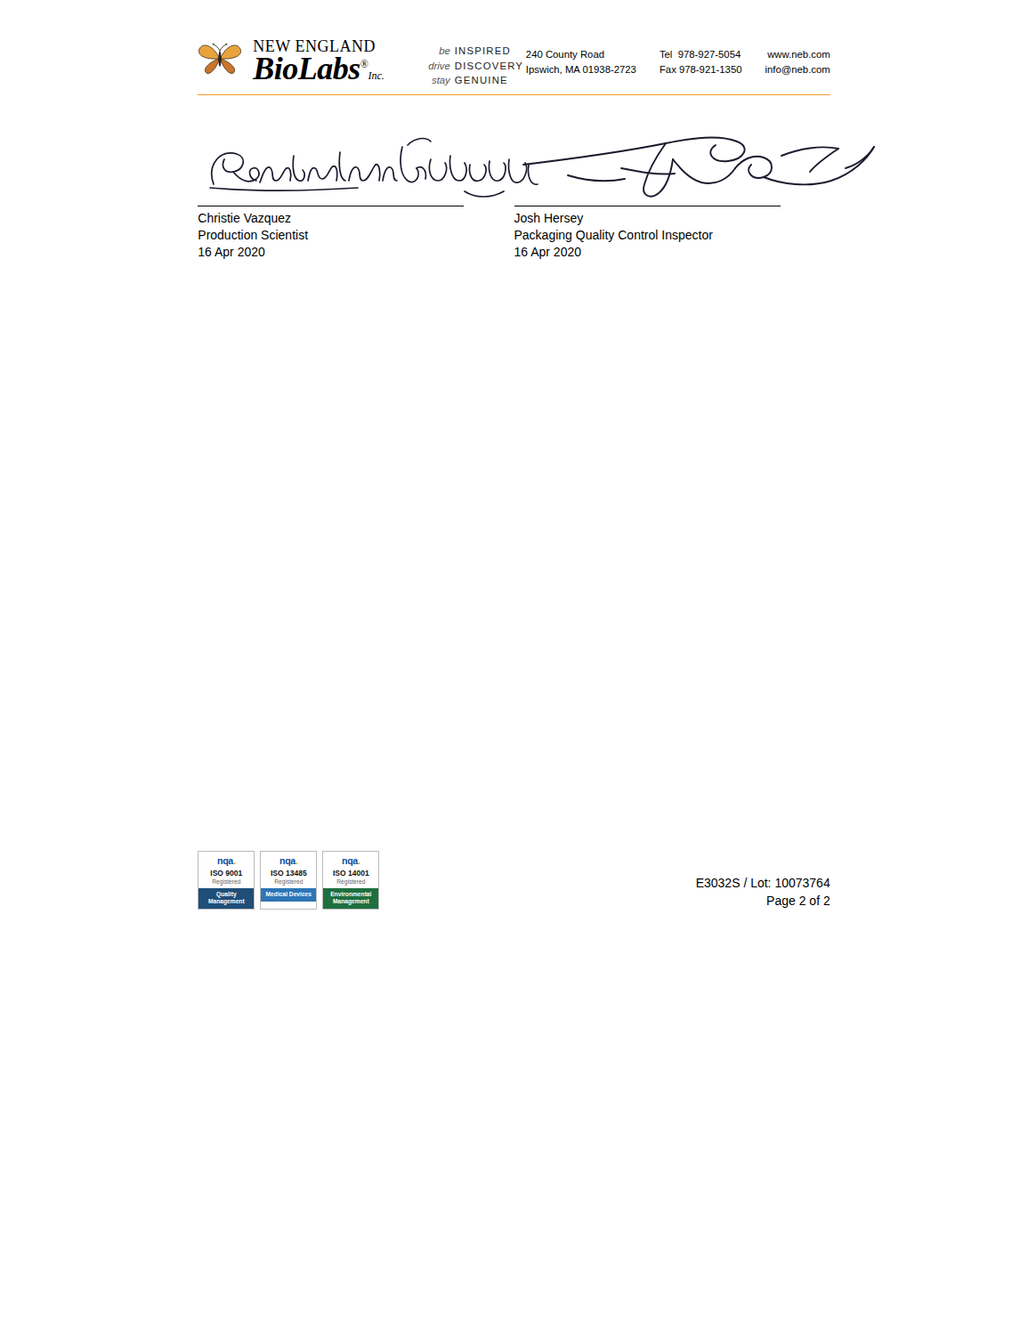NEW ENGLAND BioLabs®Inc.
be INSPIRED
drive DISCOVERY
stay GENUINE
240 County Road
Ipswich, MA 01938-2723
Tel 978-927-5054
Fax 978-921-1350
www.neb.com
info@neb.com
Christie Vazquez
Production Scientist
16 Apr 2020
Josh Hersey
Packaging Quality Control Inspector
16 Apr 2020
nqa.
ISO 9001
Registered
Quality
Management
nqa.
ISO 13485
Registered
Medical Devices
nqa.
ISO 14001
Registered
Environmental
Management
E3032S / Lot: 10073764
Page 2 of 2